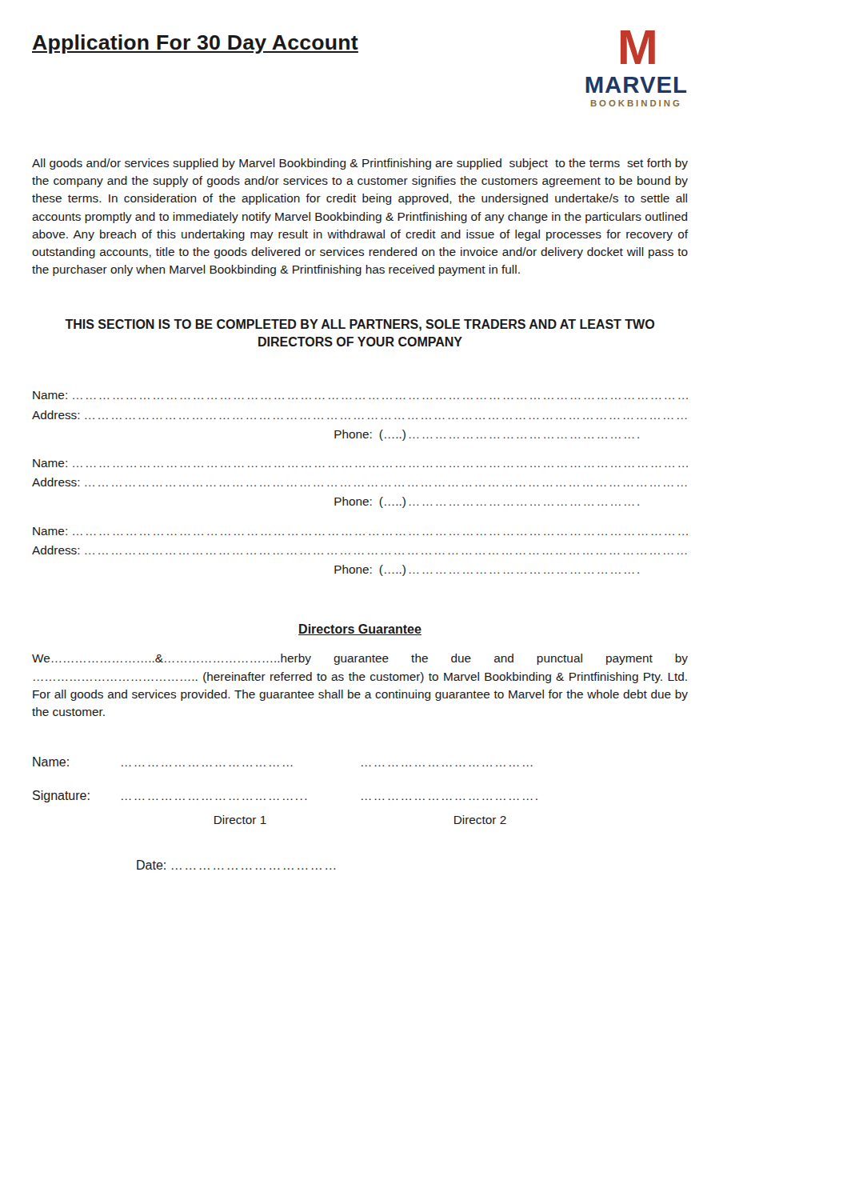Application For 30 Day Account
M MARVEL BOOKBINDING
All goods and/or services supplied by Marvel Bookbinding & Printfinishing are supplied subject to the terms set forth by the company and the supply of goods and/or services to a customer signifies the customers agreement to be bound by these terms. In consideration of the application for credit being approved, the undersigned undertake/s to settle all accounts promptly and to immediately notify Marvel Bookbinding & Printfinishing of any change in the particulars outlined above. Any breach of this undertaking may result in withdrawal of credit and issue of legal processes for recovery of outstanding accounts, title to the goods delivered or services rendered on the invoice and/or delivery docket will pass to the purchaser only when Marvel Bookbinding & Printfinishing has received payment in full.
THIS SECTION IS TO BE COMPLETED BY ALL PARTNERS, SOLE TRADERS AND AT LEAST TWO DIRECTORS OF YOUR COMPANY
Name: ……………………………………………………………………………………………………………………………..
Address: …………………………………………………………………………………………………………………………………
Phone: (…..) …………………………………………….
Name: ……………………………………………………………………………………………………………………………..
Address: …………………………………………………………………………………………………………………………………
Phone: (…..) …………………………………………….
Name: ……………………………………………………………………………………………………………………………..
Address: …………………………………………………………………………………………………………………………………
Phone: (…..) …………………………………………….
Directors Guarantee
We……………………..&………………………..herby guarantee the due and punctual payment by ………………………………….. (hereinafter referred to as the customer) to Marvel Bookbinding & Printfinishing Pty. Ltd. For all goods and services provided. The guarantee shall be a continuing guarantee to Marvel for the whole debt due by the customer.
Name: ………………………………… …………………………………
Signature: …………………………………... ………………………………….
Director 1 Director 2
Date: ………………………………